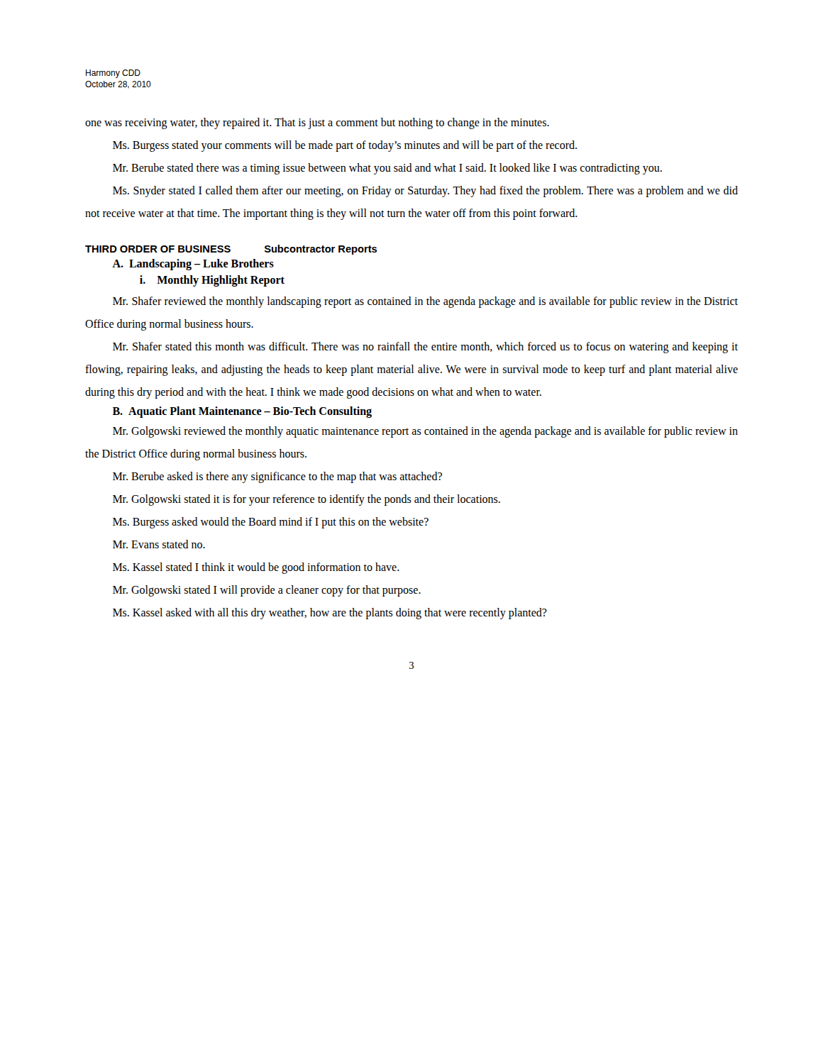Harmony CDD
October 28, 2010
one was receiving water, they repaired it. That is just a comment but nothing to change in the minutes.
Ms. Burgess stated your comments will be made part of today’s minutes and will be part of the record.
Mr. Berube stated there was a timing issue between what you said and what I said. It looked like I was contradicting you.
Ms. Snyder stated I called them after our meeting, on Friday or Saturday. They had fixed the problem. There was a problem and we did not receive water at that time. The important thing is they will not turn the water off from this point forward.
THIRD ORDER OF BUSINESS Subcontractor Reports
A. Landscaping – Luke Brothers
i. Monthly Highlight Report
Mr. Shafer reviewed the monthly landscaping report as contained in the agenda package and is available for public review in the District Office during normal business hours.
Mr. Shafer stated this month was difficult. There was no rainfall the entire month, which forced us to focus on watering and keeping it flowing, repairing leaks, and adjusting the heads to keep plant material alive. We were in survival mode to keep turf and plant material alive during this dry period and with the heat. I think we made good decisions on what and when to water.
B. Aquatic Plant Maintenance – Bio-Tech Consulting
Mr. Golgowski reviewed the monthly aquatic maintenance report as contained in the agenda package and is available for public review in the District Office during normal business hours.
Mr. Berube asked is there any significance to the map that was attached?
Mr. Golgowski stated it is for your reference to identify the ponds and their locations.
Ms. Burgess asked would the Board mind if I put this on the website?
Mr. Evans stated no.
Ms. Kassel stated I think it would be good information to have.
Mr. Golgowski stated I will provide a cleaner copy for that purpose.
Ms. Kassel asked with all this dry weather, how are the plants doing that were recently planted?
3